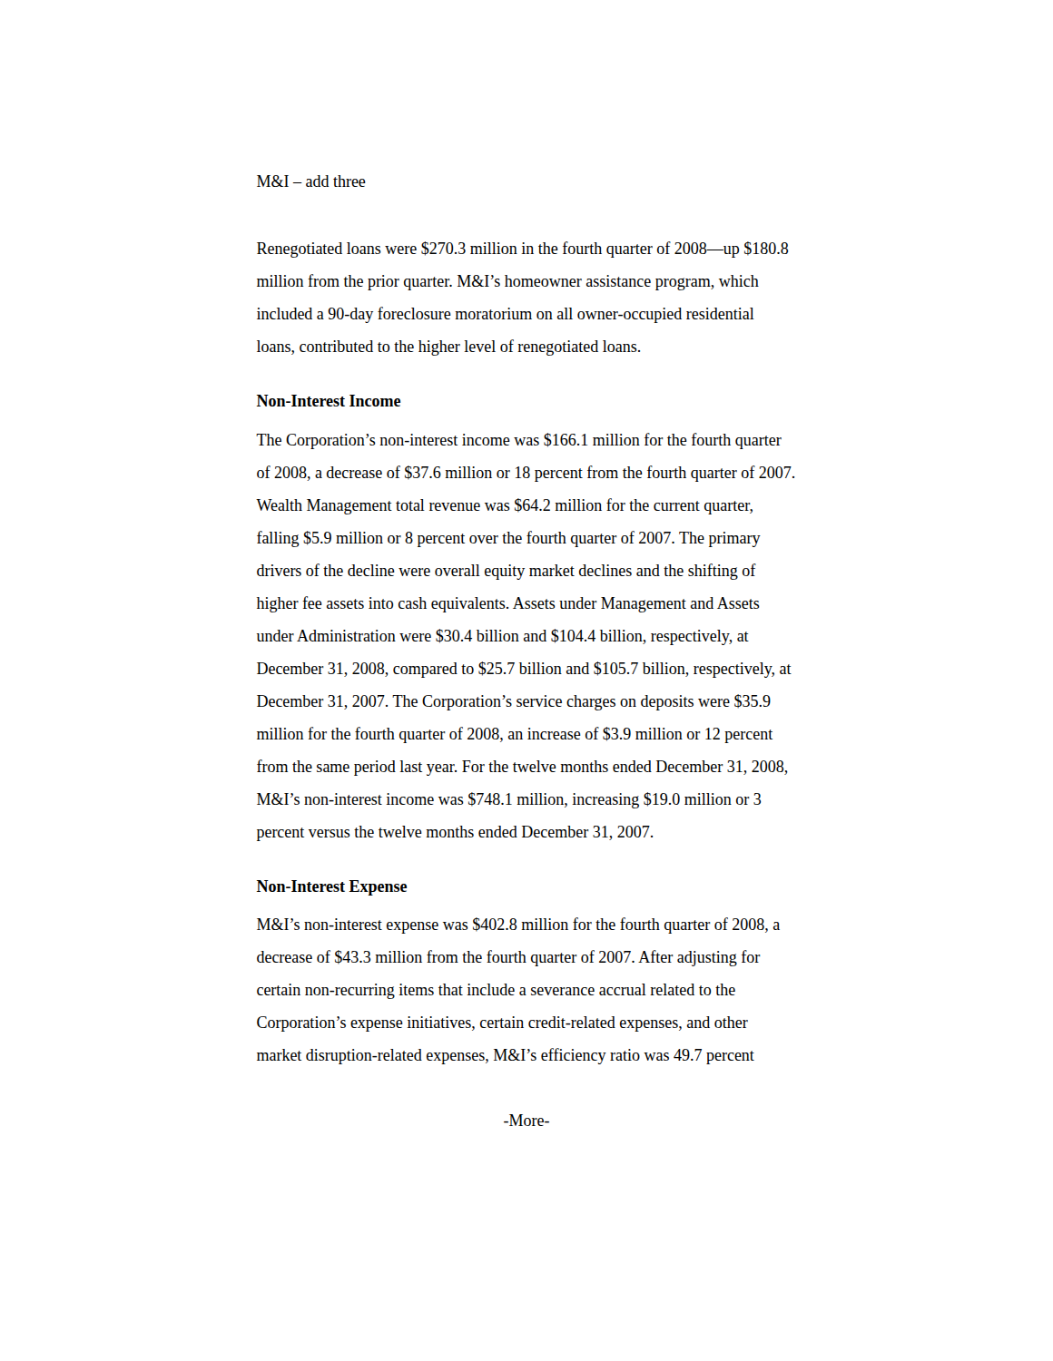M&I – add three
Renegotiated loans were $270.3 million in the fourth quarter of 2008—up $180.8 million from the prior quarter. M&I’s homeowner assistance program, which included a 90-day foreclosure moratorium on all owner-occupied residential loans, contributed to the higher level of renegotiated loans.
Non-Interest Income
The Corporation’s non-interest income was $166.1 million for the fourth quarter of 2008, a decrease of $37.6 million or 18 percent from the fourth quarter of 2007. Wealth Management total revenue was $64.2 million for the current quarter, falling $5.9 million or 8 percent over the fourth quarter of 2007. The primary drivers of the decline were overall equity market declines and the shifting of higher fee assets into cash equivalents. Assets under Management and Assets under Administration were $30.4 billion and $104.4 billion, respectively, at December 31, 2008, compared to $25.7 billion and $105.7 billion, respectively, at December 31, 2007. The Corporation’s service charges on deposits were $35.9 million for the fourth quarter of 2008, an increase of $3.9 million or 12 percent from the same period last year. For the twelve months ended December 31, 2008, M&I’s non-interest income was $748.1 million, increasing $19.0 million or 3 percent versus the twelve months ended December 31, 2007.
Non-Interest Expense
M&I’s non-interest expense was $402.8 million for the fourth quarter of 2008, a decrease of $43.3 million from the fourth quarter of 2007. After adjusting for certain non-recurring items that include a severance accrual related to the Corporation’s expense initiatives, certain credit-related expenses, and other market disruption-related expenses, M&I’s efficiency ratio was 49.7 percent
-More-